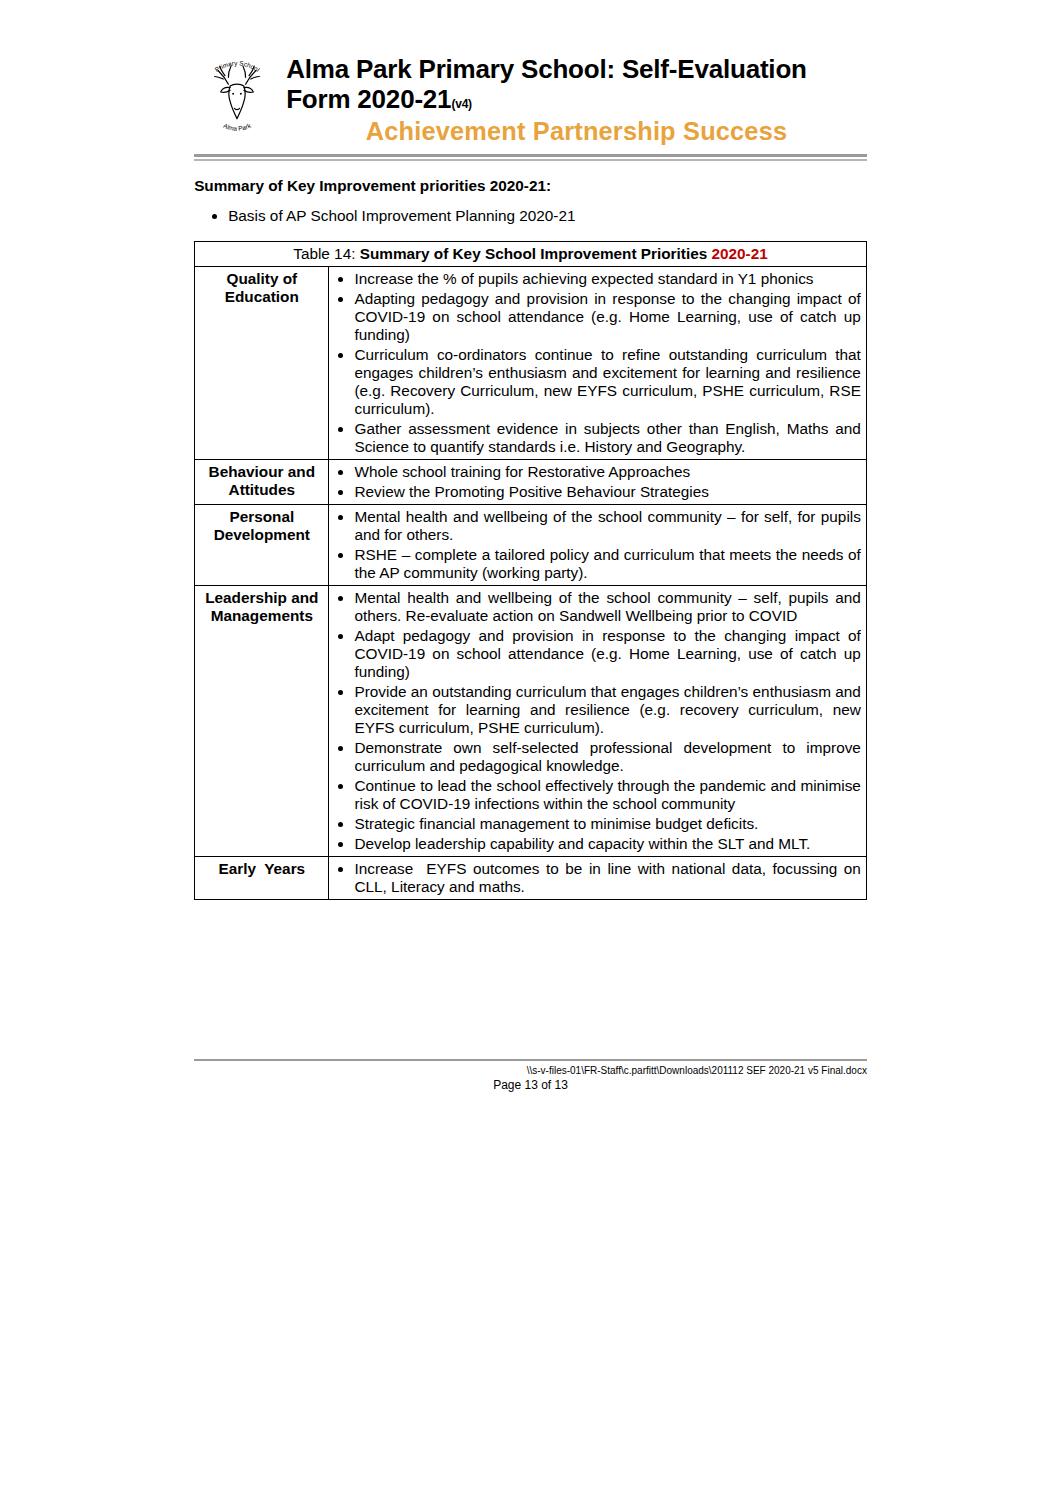Primary School Alma Park
Alma Park Primary School: Self-Evaluation Form 2020-21(v4)
Achievement Partnership Success
Summary of Key Improvement priorities 2020-21:
Basis of AP School Improvement Planning 2020-21
Table 14: Summary of Key School Improvement Priorities 2020-21
| Quality of Education | Increase the % of pupils achieving expected standard in Y1 phonics Adapting pedagogy and provision in response to the changing impact of COVID-19 on school attendance (e.g. Home Learning, use of catch up funding) Curriculum co-ordinators continue to refine outstanding curriculum that engages children’s enthusiasm and excitement for learning and resilience (e.g. Recovery Curriculum, new EYFS curriculum, PSHE curriculum, RSE curriculum). Gather assessment evidence in subjects other than English, Maths and Science to quantify standards i.e. History and Geography. |
| Behaviour and Attitudes | Whole school training for Restorative Approaches Review the Promoting Positive Behaviour Strategies |
| Personal Development | Mental health and wellbeing of the school community – for self, for pupils and for others. RSHE – complete a tailored policy and curriculum that meets the needs of the AP community (working party). |
| Leadership and Managements | Mental health and wellbeing of the school community – self, pupils and others. Re-evaluate action on Sandwell Wellbeing prior to COVID Adapt pedagogy and provision in response to the changing impact of COVID-19 on school attendance (e.g. Home Learning, use of catch up funding) Provide an outstanding curriculum that engages children’s enthusiasm and excitement for learning and resilience (e.g. recovery curriculum, new EYFS curriculum, PSHE curriculum). Demonstrate own self-selected professional development to improve curriculum and pedagogical knowledge. Continue to lead the school effectively through the pandemic and minimise risk of COVID-19 infections within the school community Strategic financial management to minimise budget deficits. Develop leadership capability and capacity within the SLT and MLT. |
| Early Years | Increase EYFS outcomes to be in line with national data, focussing on CLL, Literacy and maths. |
\\s-v-files-01\FR-Staff\c.parfitt\Downloads\201112 SEF 2020-21 v5 Final.docx
Page 13 of 13